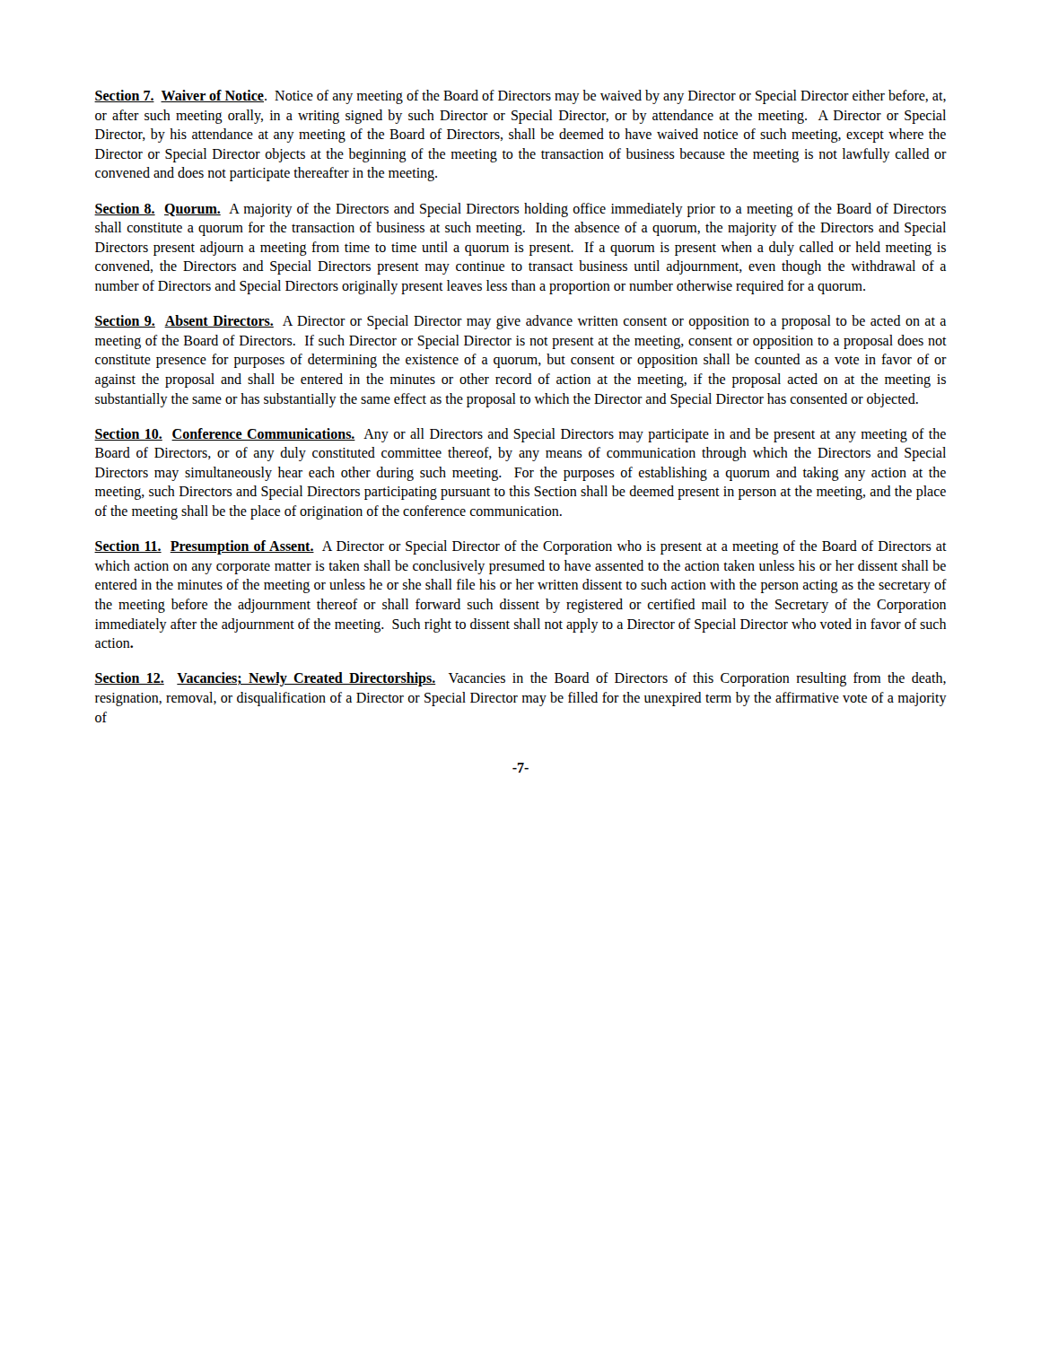Section 7. Waiver of Notice. Notice of any meeting of the Board of Directors may be waived by any Director or Special Director either before, at, or after such meeting orally, in a writing signed by such Director or Special Director, or by attendance at the meeting. A Director or Special Director, by his attendance at any meeting of the Board of Directors, shall be deemed to have waived notice of such meeting, except where the Director or Special Director objects at the beginning of the meeting to the transaction of business because the meeting is not lawfully called or convened and does not participate thereafter in the meeting.
Section 8. Quorum. A majority of the Directors and Special Directors holding office immediately prior to a meeting of the Board of Directors shall constitute a quorum for the transaction of business at such meeting. In the absence of a quorum, the majority of the Directors and Special Directors present adjourn a meeting from time to time until a quorum is present. If a quorum is present when a duly called or held meeting is convened, the Directors and Special Directors present may continue to transact business until adjournment, even though the withdrawal of a number of Directors and Special Directors originally present leaves less than a proportion or number otherwise required for a quorum.
Section 9. Absent Directors. A Director or Special Director may give advance written consent or opposition to a proposal to be acted on at a meeting of the Board of Directors. If such Director or Special Director is not present at the meeting, consent or opposition to a proposal does not constitute presence for purposes of determining the existence of a quorum, but consent or opposition shall be counted as a vote in favor of or against the proposal and shall be entered in the minutes or other record of action at the meeting, if the proposal acted on at the meeting is substantially the same or has substantially the same effect as the proposal to which the Director and Special Director has consented or objected.
Section 10. Conference Communications. Any or all Directors and Special Directors may participate in and be present at any meeting of the Board of Directors, or of any duly constituted committee thereof, by any means of communication through which the Directors and Special Directors may simultaneously hear each other during such meeting. For the purposes of establishing a quorum and taking any action at the meeting, such Directors and Special Directors participating pursuant to this Section shall be deemed present in person at the meeting, and the place of the meeting shall be the place of origination of the conference communication.
Section 11. Presumption of Assent. A Director or Special Director of the Corporation who is present at a meeting of the Board of Directors at which action on any corporate matter is taken shall be conclusively presumed to have assented to the action taken unless his or her dissent shall be entered in the minutes of the meeting or unless he or she shall file his or her written dissent to such action with the person acting as the secretary of the meeting before the adjournment thereof or shall forward such dissent by registered or certified mail to the Secretary of the Corporation immediately after the adjournment of the meeting. Such right to dissent shall not apply to a Director of Special Director who voted in favor of such action.
Section 12. Vacancies; Newly Created Directorships. Vacancies in the Board of Directors of this Corporation resulting from the death, resignation, removal, or disqualification of a Director or Special Director may be filled for the unexpired term by the affirmative vote of a majority of
-7-